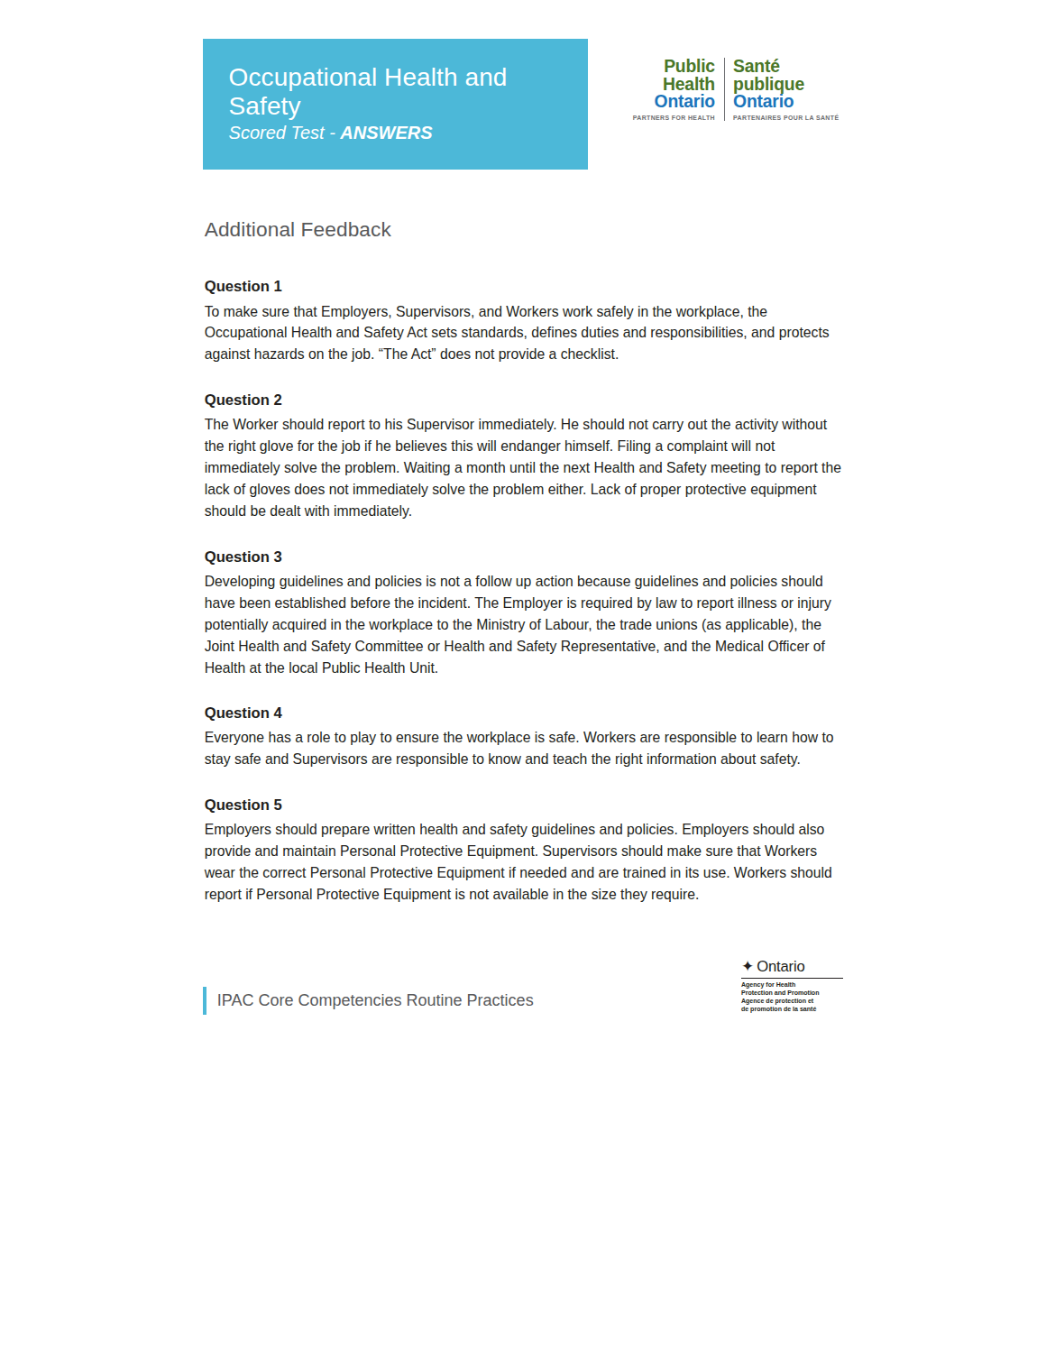Occupational Health and Safety
Scored Test - ANSWERS
Public
Health
Ontario
PARTNERS FOR HEALTH
Santé
publique
Ontario
PARTENAIRES POUR LA SANTÉ
Additional Feedback
Question 1
To make sure that Employers, Supervisors, and Workers work safely in the workplace, the Occupational Health and Safety Act sets standards, defines duties and responsibilities, and protects against hazards on the job. “The Act” does not provide a checklist.
Question 2
The Worker should report to his Supervisor immediately. He should not carry out the activity without the right glove for the job if he believes this will endanger himself. Filing a complaint will not immediately solve the problem. Waiting a month until the next Health and Safety meeting to report the lack of gloves does not immediately solve the problem either. Lack of proper protective equipment should be dealt with immediately.
Question 3
Developing guidelines and policies is not a follow up action because guidelines and policies should have been established before the incident. The Employer is required by law to report illness or injury potentially acquired in the workplace to the Ministry of Labour, the trade unions (as applicable), the Joint Health and Safety Committee or Health and Safety Representative, and the Medical Officer of Health at the local Public Health Unit.
Question 4
Everyone has a role to play to ensure the workplace is safe. Workers are responsible to learn how to stay safe and Supervisors are responsible to know and teach the right information about safety.
Question 5
Employers should prepare written health and safety guidelines and policies. Employers should also provide and maintain Personal Protective Equipment. Supervisors should make sure that Workers wear the correct Personal Protective Equipment if needed and are trained in its use. Workers should report if Personal Protective Equipment is not available in the size they require.
IPAC Core Competencies Routine Practices
✦ Ontario
Agency for Health
Protection and Promotion
Agence de protection et
de promotion de la santé